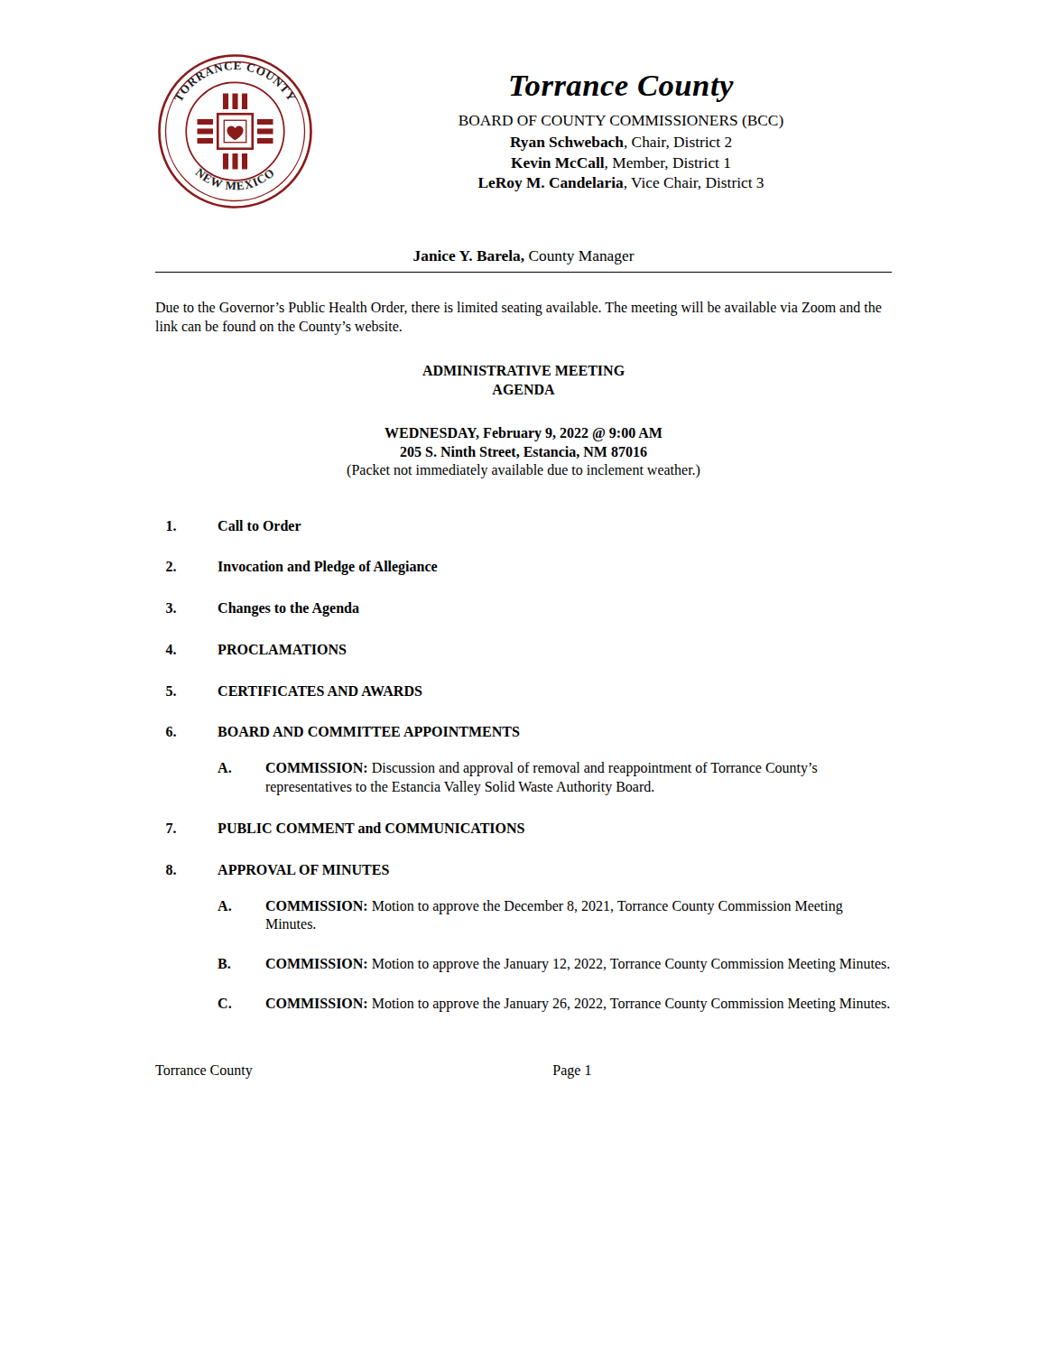TORRANCE COUNTY NEW MEXICO
Torrance County
BOARD OF COUNTY COMMISSIONERS (BCC)
Ryan Schwebach, Chair, District 2
Kevin McCall, Member, District 1
LeRoy M. Candelaria, Vice Chair, District 3
Janice Y. Barela, County Manager
Due to the Governor’s Public Health Order, there is limited seating available. The meeting will be available via Zoom and the link can be found on the County’s website.
ADMINISTRATIVE MEETING AGENDA
WEDNESDAY, February 9, 2022 @ 9:00 AM 205 S. Ninth Street, Estancia, NM 87016 (Packet not immediately available due to inclement weather.)
Call to Order
Invocation and Pledge of Allegiance
Changes to the Agenda
PROCLAMATIONS
CERTIFICATES AND AWARDS
BOARD AND COMMITTEE APPOINTMENTS
A. COMMISSION: Discussion and approval of removal and reappointment of Torrance County’s representatives to the Estancia Valley Solid Waste Authority Board.
PUBLIC COMMENT and COMMUNICATIONS
APPROVAL OF MINUTES
A. COMMISSION: Motion to approve the December 8, 2021, Torrance County Commission Meeting Minutes.
B. COMMISSION: Motion to approve the January 12, 2022, Torrance County Commission Meeting Minutes.
C. COMMISSION: Motion to approve the January 26, 2022, Torrance County Commission Meeting Minutes.
Torrance County Page 1